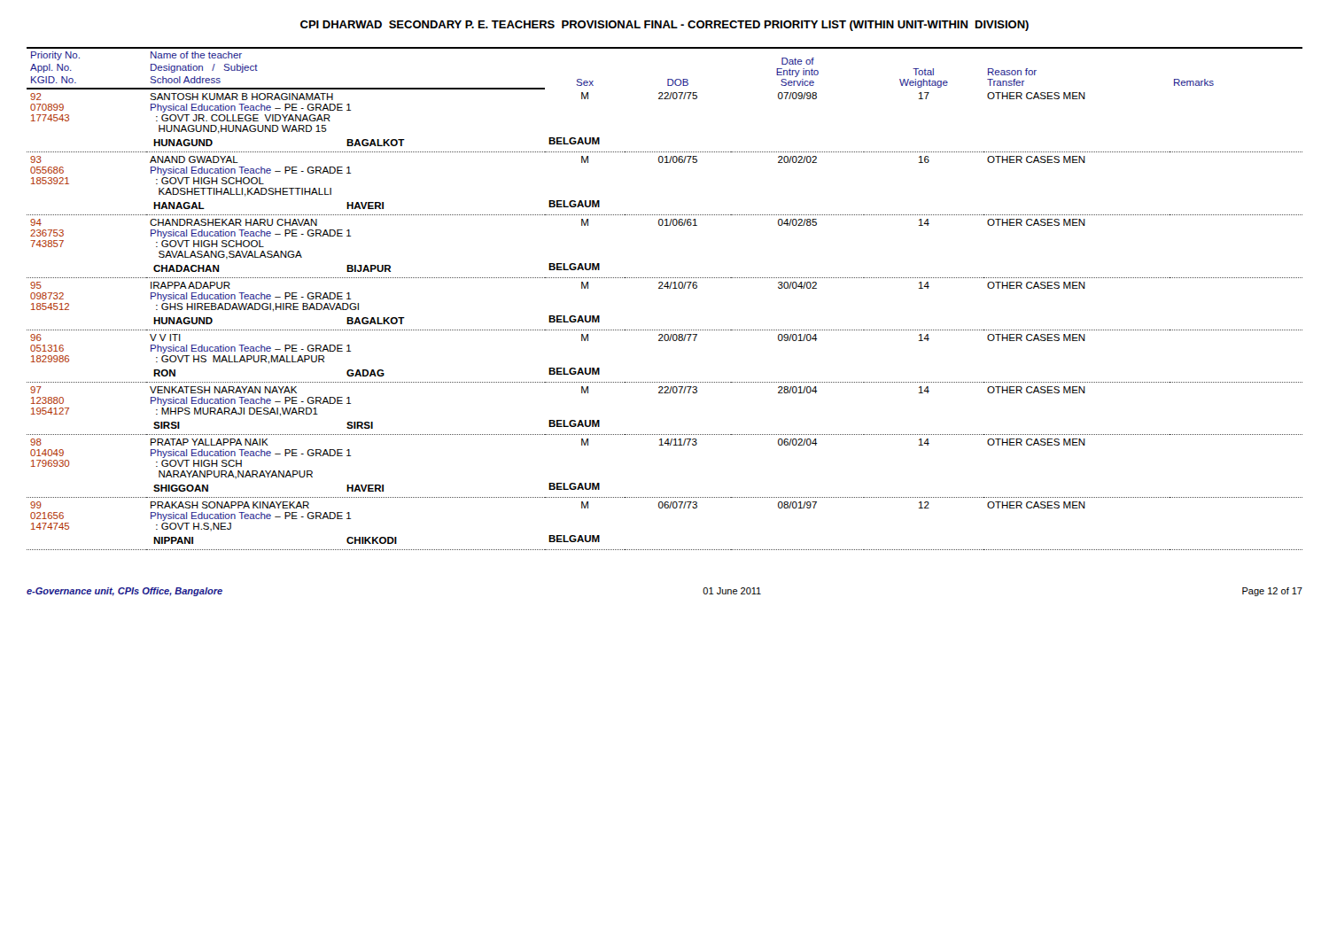CPI DHARWAD SECONDARY P. E. TEACHERS PROVISIONAL FINAL - CORRECTED PRIORITY LIST (WITHIN UNIT-WITHIN DIVISION)
| Priority No. | Name of the teacher | Sex | DOB | Date of Entry into Service | Total Weightage | Reason for Transfer | Remarks |
| --- | --- | --- | --- | --- | --- | --- | --- |
| Appl. No. | Designation / Subject |
| KGID. No. | School Address |
| 92 070899 1774543 | SANTOSH KUMAR B HORAGINAMATH Physical Education Teache – PE - GRADE 1 : GOVT JR. COLLEGE VIDYANAGAR HUNAGUND,HUNAGUND WARD 15 | M | 22/07/75 | 07/09/98 | 17 | OTHER CASES MEN | |
| | / HUNAGUND / BAGALKOT / | BELGAUM | | | |
| 93 055686 1853921 | ANAND GWADYAL Physical Education Teache – PE - GRADE 1 : GOVT HIGH SCHOOL KADSHETTIHALLI,KADSHETTIHALLI | M | 01/06/75 | 20/02/02 | 16 | OTHER CASES MEN | |
| | / HANAGAL / HAVERI / | BELGAUM | | | |
| 94 236753 743857 | CHANDRASHEKAR HARU CHAVAN Physical Education Teache – PE - GRADE 1 : GOVT HIGH SCHOOL SAVALASANG,SAVALASANGA | M | 01/06/61 | 04/02/85 | 14 | OTHER CASES MEN | |
| | / CHADACHAN / BIJAPUR / | BELGAUM | | | |
| 95 098732 1854512 | IRAPPA ADAPUR Physical Education Teache – PE - GRADE 1 : GHS HIREBADAWADGI,HIRE BADAVADGI | M | 24/10/76 | 30/04/02 | 14 | OTHER CASES MEN | |
| | / HUNAGUND / BAGALKOT / | BELGAUM | | | |
| 96 051316 1829986 | V V ITI Physical Education Teache – PE - GRADE 1 : GOVT HS MALLAPUR,MALLAPUR | M | 20/08/77 | 09/01/04 | 14 | OTHER CASES MEN | |
| | / RON / GADAG / | BELGAUM | | | |
| 97 123880 1954127 | VENKATESH NARAYAN NAYAK Physical Education Teache – PE - GRADE 1 : MHPS MURARAJI DESAI,WARD1 | M | 22/07/73 | 28/01/04 | 14 | OTHER CASES MEN | |
| | / SIRSI / SIRSI / | BELGAUM | | | |
| 98 014049 1796930 | PRATAP YALLAPPA NAIK Physical Education Teache – PE - GRADE 1 : GOVT HIGH SCH NARAYANPURA,NARAYANAPUR | M | 14/11/73 | 06/02/04 | 14 | OTHER CASES MEN | |
| | / SHIGGOAN / HAVERI / | BELGAUM | | | |
| 99 021656 1474745 | PRAKASH SONAPPA KINAYEKAR Physical Education Teache – PE - GRADE 1 : GOVT H.S,NEJ | M | 06/07/73 | 08/01/97 | 12 | OTHER CASES MEN | |
| | / NIPPANI / CHIKKODI / | BELGAUM | | | |
e-Governance unit, CPIs Office, Bangalore
01 June 2011
Page 12 of 17